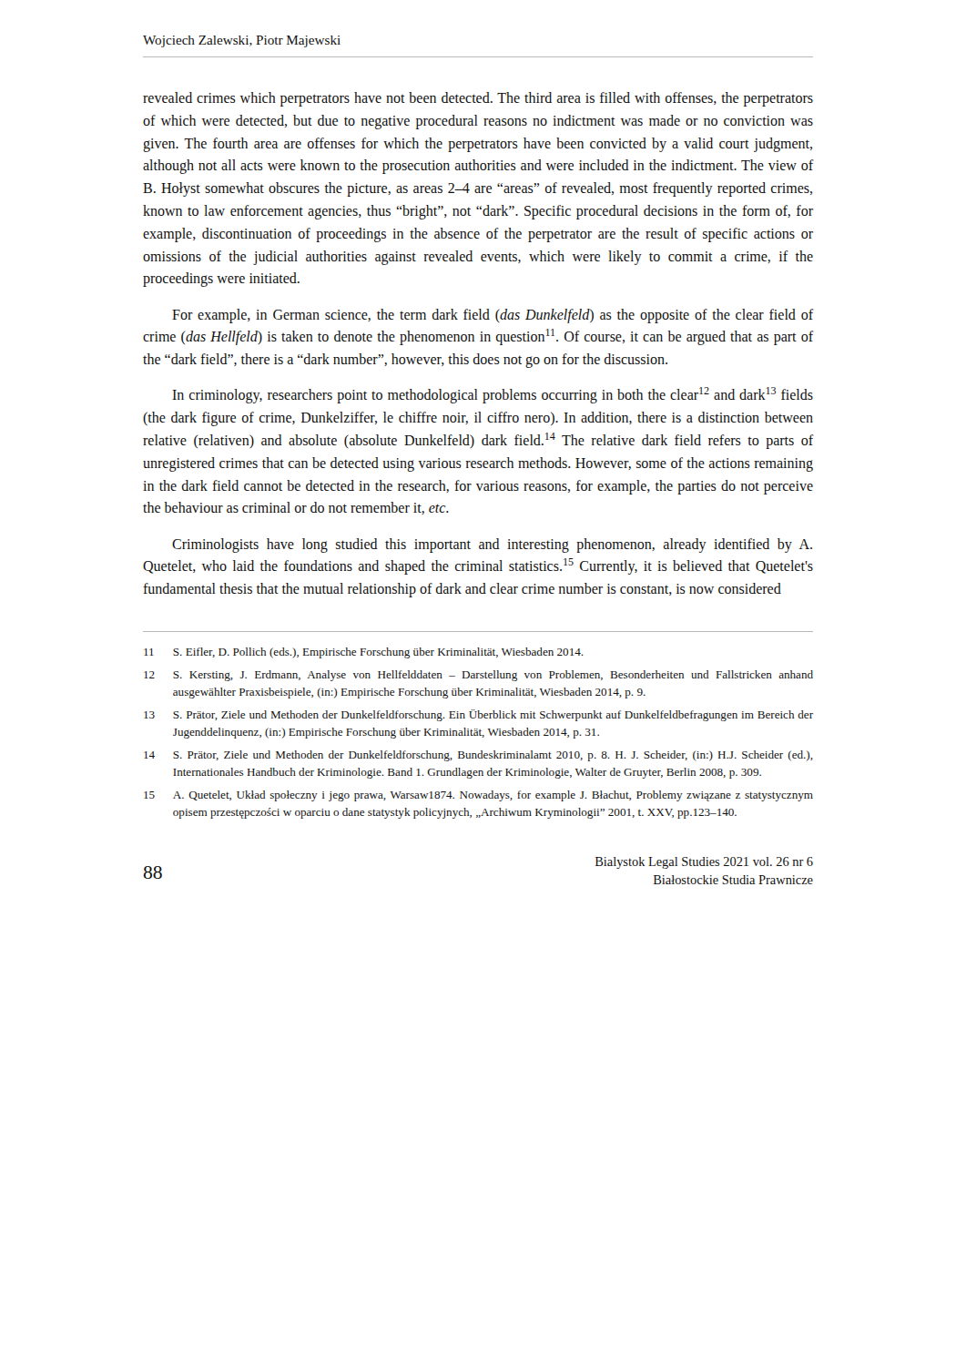Wojciech Zalewski, Piotr Majewski
revealed crimes which perpetrators have not been detected. The third area is filled with offenses, the perpetrators of which were detected, but due to negative procedural reasons no indictment was made or no conviction was given. The fourth area are offenses for which the perpetrators have been convicted by a valid court judgment, although not all acts were known to the prosecution authorities and were included in the indictment. The view of B. Hołyst somewhat obscures the picture, as areas 2–4 are “areas” of revealed, most frequently reported crimes, known to law enforcement agencies, thus “bright”, not “dark”. Specific procedural decisions in the form of, for example, discontinuation of proceedings in the absence of the perpetrator are the result of specific actions or omissions of the judicial authorities against revealed events, which were likely to commit a crime, if the proceedings were initiated.
For example, in German science, the term dark field (das Dunkelfeld) as the opposite of the clear field of crime (das Hellfeld) is taken to denote the phenomenon in question11. Of course, it can be argued that as part of the “dark field”, there is a “dark number”, however, this does not go on for the discussion.
In criminology, researchers point to methodological problems occurring in both the clear12 and dark13 fields (the dark figure of crime, Dunkelziffer, le chiffre noir, il ciffro nero). In addition, there is a distinction between relative (relativen) and absolute (absolute Dunkelfeld) dark field.14 The relative dark field refers to parts of unregistered crimes that can be detected using various research methods. However, some of the actions remaining in the dark field cannot be detected in the research, for various reasons, for example, the parties do not perceive the behaviour as criminal or do not remember it, etc.
Criminologists have long studied this important and interesting phenomenon, already identified by A. Quetelet, who laid the foundations and shaped the criminal statistics.15 Currently, it is believed that Quetelet's fundamental thesis that the mutual relationship of dark and clear crime number is constant, is now considered
11 S. Eifler, D. Pollich (eds.), Empirische Forschung über Kriminalität, Wiesbaden 2014.
12 S. Kersting, J. Erdmann, Analyse von Hellfelddaten – Darstellung von Problemen, Besonderheiten und Fallstricken anhand ausgewählter Praxisbeispiele, (in:) Empirische Forschung über Kriminalität, Wiesbaden 2014, p. 9.
13 S. Prätor, Ziele und Methoden der Dunkelfeldforschung. Ein Überblick mit Schwerpunkt auf Dunkelfeldbefragungen im Bereich der Jugenddelinquenz, (in:) Empirische Forschung über Kriminalität, Wiesbaden 2014, p. 31.
14 S. Prätor, Ziele und Methoden der Dunkelfeldforschung, Bundeskriminalamt 2010, p. 8. H. J. Scheider, (in:) H.J. Scheider (ed.), Internationales Handbuch der Kriminologie. Band 1. Grundlagen der Kriminologie, Walter de Gruyter, Berlin 2008, p. 309.
15 A. Quetelet, Układ społeczny i jego prawa, Warsaw1874. Nowadays, for example J. Błachut, Problemy związane z statystycznym opisem przestępczości w oparciu o dane statystyk policyjnych, „Archiwum Kryminologii” 2001, t. XXV, pp.123–140.
88
Bialystok Legal Studies 2021 vol. 26 nr 6
Białostockie Studia Prawnicze